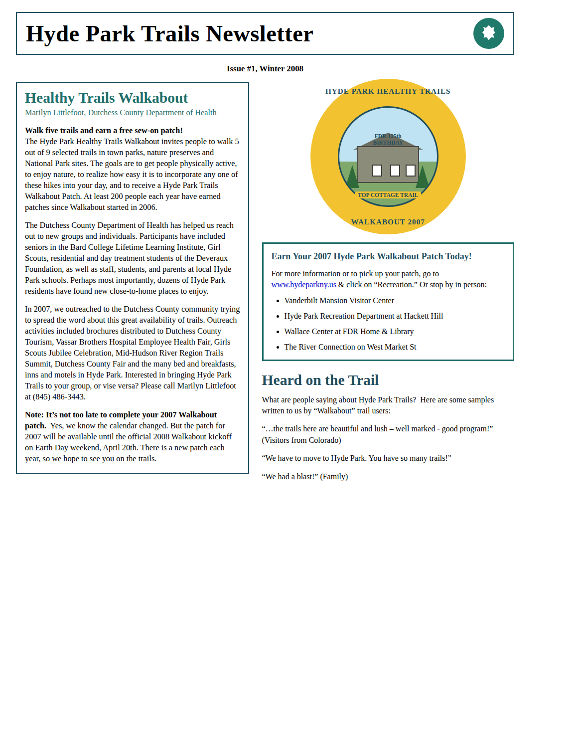Hyde Park Trails Newsletter
Issue #1, Winter 2008
Healthy Trails Walkabout
Marilyn Littlefoot, Dutchess County Department of Health
Walk five trails and earn a free sew-on patch!
The Hyde Park Healthy Trails Walkabout invites people to walk 5 out of 9 selected trails in town parks, nature preserves and National Park sites. The goals are to get people physically active, to enjoy nature, to realize how easy it is to incorporate any one of these hikes into your day, and to receive a Hyde Park Trails Walkabout Patch. At least 200 people each year have earned patches since Walkabout started in 2006.
The Dutchess County Department of Health has helped us reach out to new groups and individuals. Participants have included seniors in the Bard College Lifetime Learning Institute, Girl Scouts, residential and day treatment students of the Deveraux Foundation, as well as staff, students, and parents at local Hyde Park schools. Perhaps most importantly, dozens of Hyde Park residents have found new close-to-home places to enjoy.
In 2007, we outreached to the Dutchess County community trying to spread the word about this great availability of trails. Outreach activities included brochures distributed to Dutchess County Tourism, Vassar Brothers Hospital Employee Health Fair, Girls Scouts Jubilee Celebration, Mid-Hudson River Region Trails Summit, Dutchess County Fair and the many bed and breakfasts, inns and motels in Hyde Park. Interested in bringing Hyde Park Trails to your group, or vise versa? Please call Marilyn Littlefoot at (845) 486-3443.
Note: It’s not too late to complete your 2007 Walkabout patch. Yes, we know the calendar changed. But the patch for 2007 will be available until the official 2008 Walkabout kickoff on Earth Day weekend, April 20th. There is a new patch each year, so we hope to see you on the trails.
HYDE PARK HEALTHY TRAILS
FDR 125th
BIRTHDAY
TOP COTTAGE TRAIL
WALKABOUT 2007
Earn Your 2007 Hyde Park Walkabout Patch Today!
For more information or to pick up your patch, go to www.hydeparkny.us & click on “Recreation.” Or stop by in person:
Vanderbilt Mansion Visitor Center
Hyde Park Recreation Department at Hackett Hill
Wallace Center at FDR Home & Library
The River Connection on West Market St
Heard on the Trail
What are people saying about Hyde Park Trails? Here are some samples written to us by “Walkabout” trail users:
“…the trails here are beautiful and lush – well marked - good program!” (Visitors from Colorado)
“We have to move to Hyde Park. You have so many trails!”
“We had a blast!” (Family)